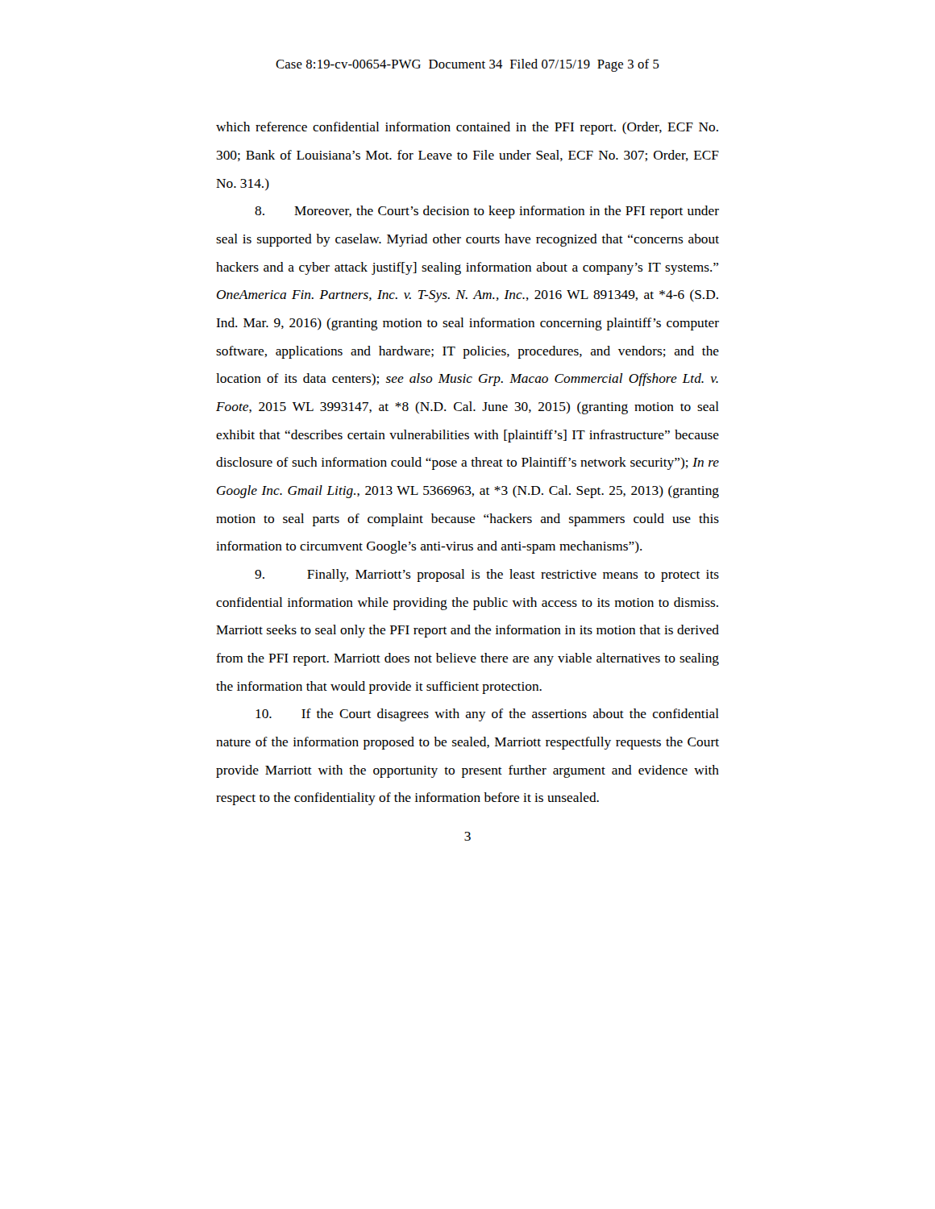Case 8:19-cv-00654-PWG Document 34 Filed 07/15/19 Page 3 of 5
which reference confidential information contained in the PFI report. (Order, ECF No. 300; Bank of Louisiana’s Mot. for Leave to File under Seal, ECF No. 307; Order, ECF No. 314.)
8. Moreover, the Court’s decision to keep information in the PFI report under seal is supported by caselaw. Myriad other courts have recognized that “concerns about hackers and a cyber attack justif[y] sealing information about a company’s IT systems.” OneAmerica Fin. Partners, Inc. v. T-Sys. N. Am., Inc., 2016 WL 891349, at *4-6 (S.D. Ind. Mar. 9, 2016) (granting motion to seal information concerning plaintiff’s computer software, applications and hardware; IT policies, procedures, and vendors; and the location of its data centers); see also Music Grp. Macao Commercial Offshore Ltd. v. Foote, 2015 WL 3993147, at *8 (N.D. Cal. June 30, 2015) (granting motion to seal exhibit that “describes certain vulnerabilities with [plaintiff’s] IT infrastructure” because disclosure of such information could “pose a threat to Plaintiff’s network security”); In re Google Inc. Gmail Litig., 2013 WL 5366963, at *3 (N.D. Cal. Sept. 25, 2013) (granting motion to seal parts of complaint because “hackers and spammers could use this information to circumvent Google’s anti-virus and anti-spam mechanisms”).
9. Finally, Marriott’s proposal is the least restrictive means to protect its confidential information while providing the public with access to its motion to dismiss. Marriott seeks to seal only the PFI report and the information in its motion that is derived from the PFI report. Marriott does not believe there are any viable alternatives to sealing the information that would provide it sufficient protection.
10. If the Court disagrees with any of the assertions about the confidential nature of the information proposed to be sealed, Marriott respectfully requests the Court provide Marriott with the opportunity to present further argument and evidence with respect to the confidentiality of the information before it is unsealed.
3